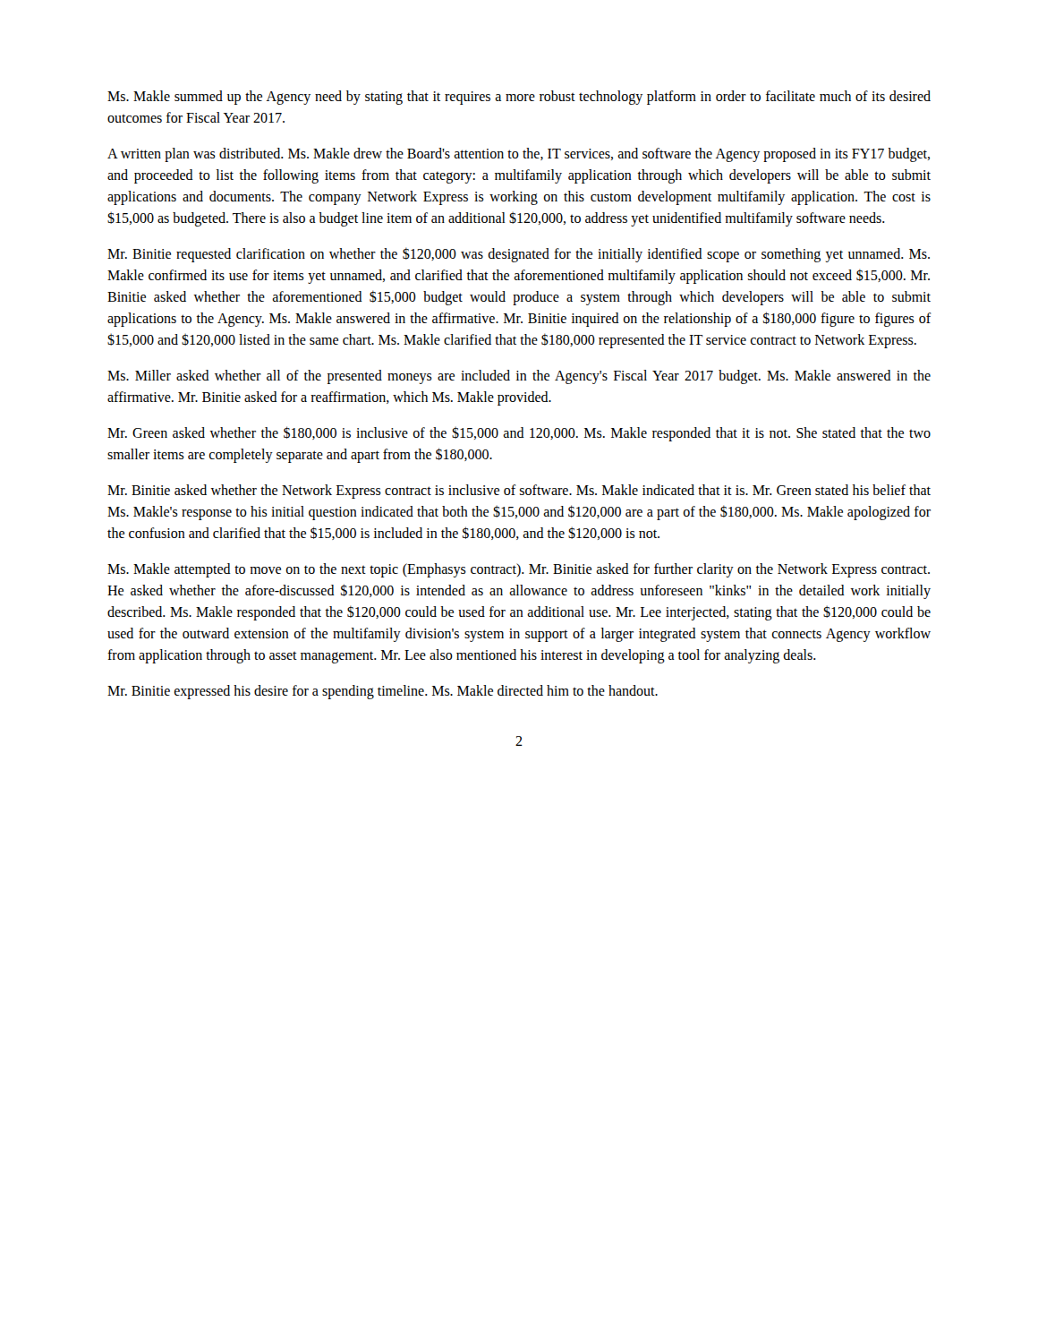Ms. Makle summed up the Agency need by stating that it requires a more robust technology platform in order to facilitate much of its desired outcomes for Fiscal Year 2017.
A written plan was distributed. Ms. Makle drew the Board's attention to the, IT services, and software the Agency proposed in its FY17 budget, and proceeded to list the following items from that category: a multifamily application through which developers will be able to submit applications and documents. The company Network Express is working on this custom development multifamily application. The cost is $15,000 as budgeted. There is also a budget line item of an additional $120,000, to address yet unidentified multifamily software needs.
Mr. Binitie requested clarification on whether the $120,000 was designated for the initially identified scope or something yet unnamed. Ms. Makle confirmed its use for items yet unnamed, and clarified that the aforementioned multifamily application should not exceed $15,000. Mr. Binitie asked whether the aforementioned $15,000 budget would produce a system through which developers will be able to submit applications to the Agency. Ms. Makle answered in the affirmative. Mr. Binitie inquired on the relationship of a $180,000 figure to figures of $15,000 and $120,000 listed in the same chart. Ms. Makle clarified that the $180,000 represented the IT service contract to Network Express.
Ms. Miller asked whether all of the presented moneys are included in the Agency's Fiscal Year 2017 budget. Ms. Makle answered in the affirmative. Mr. Binitie asked for a reaffirmation, which Ms. Makle provided.
Mr. Green asked whether the $180,000 is inclusive of the $15,000 and 120,000. Ms. Makle responded that it is not. She stated that the two smaller items are completely separate and apart from the $180,000.
Mr. Binitie asked whether the Network Express contract is inclusive of software. Ms. Makle indicated that it is. Mr. Green stated his belief that Ms. Makle's response to his initial question indicated that both the $15,000 and $120,000 are a part of the $180,000. Ms. Makle apologized for the confusion and clarified that the $15,000 is included in the $180,000, and the $120,000 is not.
Ms. Makle attempted to move on to the next topic (Emphasys contract). Mr. Binitie asked for further clarity on the Network Express contract. He asked whether the afore-discussed $120,000 is intended as an allowance to address unforeseen "kinks" in the detailed work initially described. Ms. Makle responded that the $120,000 could be used for an additional use. Mr. Lee interjected, stating that the $120,000 could be used for the outward extension of the multifamily division's system in support of a larger integrated system that connects Agency workflow from application through to asset management. Mr. Lee also mentioned his interest in developing a tool for analyzing deals.
Mr. Binitie expressed his desire for a spending timeline. Ms. Makle directed him to the handout.
2